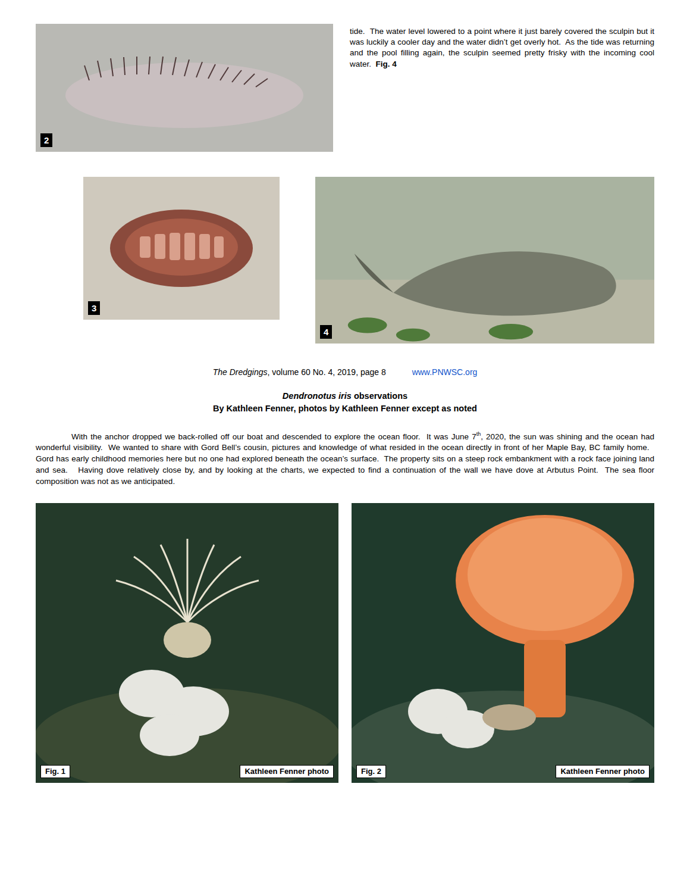2
tide. The water level lowered to a point where it just barely covered the sculpin but it was luckily a cooler day and the water didn’t get overly hot. As the tide was returning and the pool filling again, the sculpin seemed pretty frisky with the incoming cool water. Fig. 4
3
4
The Dredgings, volume 60 No. 4, 2019, page 8 www.PNWSC.org
Dendronotus iris observations
By Kathleen Fenner, photos by Kathleen Fenner except as noted
With the anchor dropped we back-rolled off our boat and descended to explore the ocean floor. It was June 7th, 2020, the sun was shining and the ocean had wonderful visibility. We wanted to share with Gord Bell’s cousin, pictures and knowledge of what resided in the ocean directly in front of her Maple Bay, BC family home. Gord has early childhood memories here but no one had explored beneath the ocean’s surface. The property sits on a steep rock embankment with a rock face joining land and sea. Having dove relatively close by, and by looking at the charts, we expected to find a continuation of the wall we have dove at Arbutus Point. The sea floor composition was not as we anticipated.
Fig. 1 Kathleen Fenner photo
Fig. 2 Kathleen Fenner photo